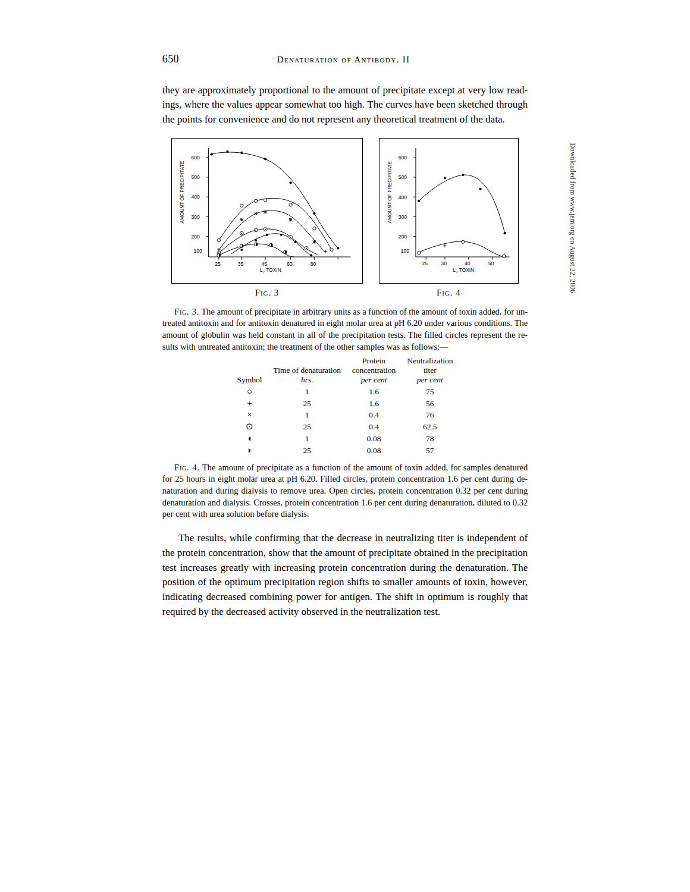650
Denaturation of Antibody. II
they are approximately proportional to the amount of precipitate except at very low readings, where the values appear somewhat too high. The curves have been sketched through the points for convenience and do not represent any theoretical treatment of the data.
600 500 400 300 200 100 AMOUNT OF PRECIPITATE 25 35 45 60 80 L f TOXIN
600 500 400 300 200 100 AMOUNT OF PRECIPITATE 25 30 40 50 L f TOXIN
Fig. 3
Fig. 4
Fig. 3. The amount of precipitate in arbitrary units as a function of the amount of toxin added, for untreated antitoxin and for antitoxin denatured in eight molar urea at pH 6.20 under various conditions. The amount of globulin was held constant in all of the precipitation tests. The filled circles represent the results with untreated antitoxin; the treatment of the other samples was as follows:—
| Symbol | Time of denaturation hrs. | Protein concentration per cent | Neutralization titer per cent |
| --- | --- | --- | --- |
| ○ | 1 | 1.6 | 75 |
| + | 25 | 1.6 | 56 |
| × | 1 | 0.4 | 76 |
| ⊙ | 25 | 0.4 | 62.5 |
| ◖ | 1 | 0.08 | 78 |
| ◗ | 25 | 0.08 | 57 |
Fig. 4. The amount of precipitate as a function of the amount of toxin added, for samples denatured for 25 hours in eight molar urea at pH 6.20. Filled circles, protein concentration 1.6 per cent during denaturation and during dialysis to remove urea. Open circles, protein concentration 0.32 per cent during denaturation and dialysis. Crosses, protein concentration 1.6 per cent during denaturation, diluted to 0.32 per cent with urea solution before dialysis.
The results, while confirming that the decrease in neutralizing titer is independent of the protein concentration, show that the amount of precipitate obtained in the precipitation test increases greatly with increasing protein concentration during the denaturation. The position of the optimum precipitation region shifts to smaller amounts of toxin, however, indicating decreased combining power for antigen. The shift in optimum is roughly that required by the decreased activity observed in the neutralization test.
Downloaded from www.jem.org on August 22, 2006